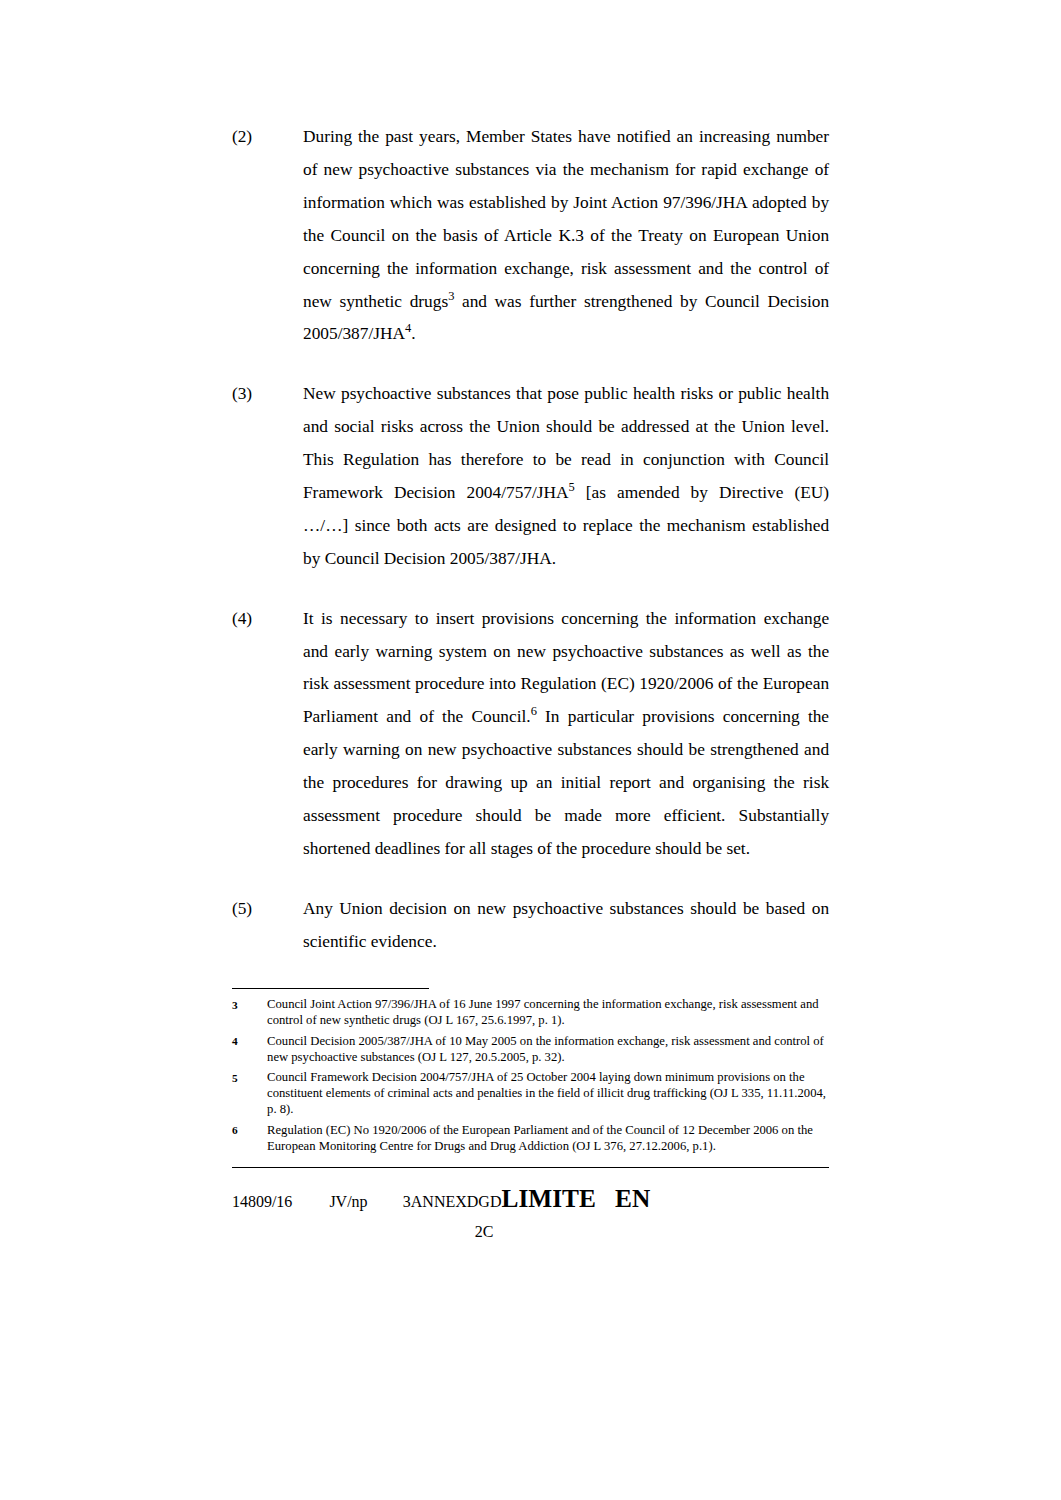(2) During the past years, Member States have notified an increasing number of new psychoactive substances via the mechanism for rapid exchange of information which was established by Joint Action 97/396/JHA adopted by the Council on the basis of Article K.3 of the Treaty on European Union concerning the information exchange, risk assessment and the control of new synthetic drugs3 and was further strengthened by Council Decision 2005/387/JHA4.
(3) New psychoactive substances that pose public health risks or public health and social risks across the Union should be addressed at the Union level. This Regulation has therefore to be read in conjunction with Council Framework Decision 2004/757/JHA5 [as amended by Directive (EU) …/…] since both acts are designed to replace the mechanism established by Council Decision 2005/387/JHA.
(4) It is necessary to insert provisions concerning the information exchange and early warning system on new psychoactive substances as well as the risk assessment procedure into Regulation (EC) 1920/2006 of the European Parliament and of the Council.6 In particular provisions concerning the early warning on new psychoactive substances should be strengthened and the procedures for drawing up an initial report and organising the risk assessment procedure should be made more efficient. Substantially shortened deadlines for all stages of the procedure should be set.
(5) Any Union decision on new psychoactive substances should be based on scientific evidence.
3 Council Joint Action 97/396/JHA of 16 June 1997 concerning the information exchange, risk assessment and control of new synthetic drugs (OJ L 167, 25.6.1997, p. 1).
4 Council Decision 2005/387/JHA of 10 May 2005 on the information exchange, risk assessment and control of new psychoactive substances (OJ L 127, 20.5.2005, p. 32).
5 Council Framework Decision 2004/757/JHA of 25 October 2004 laying down minimum provisions on the constituent elements of criminal acts and penalties in the field of illicit drug trafficking (OJ L 335, 11.11.2004, p. 8).
6 Regulation (EC) No 1920/2006 of the European Parliament and of the Council of 12 December 2006 on the European Monitoring Centre for Drugs and Drug Addiction (OJ L 376, 27.12.2006, p.1).
14809/16
JV/np 3
ANNEX
DGD 2C
LIMITE EN